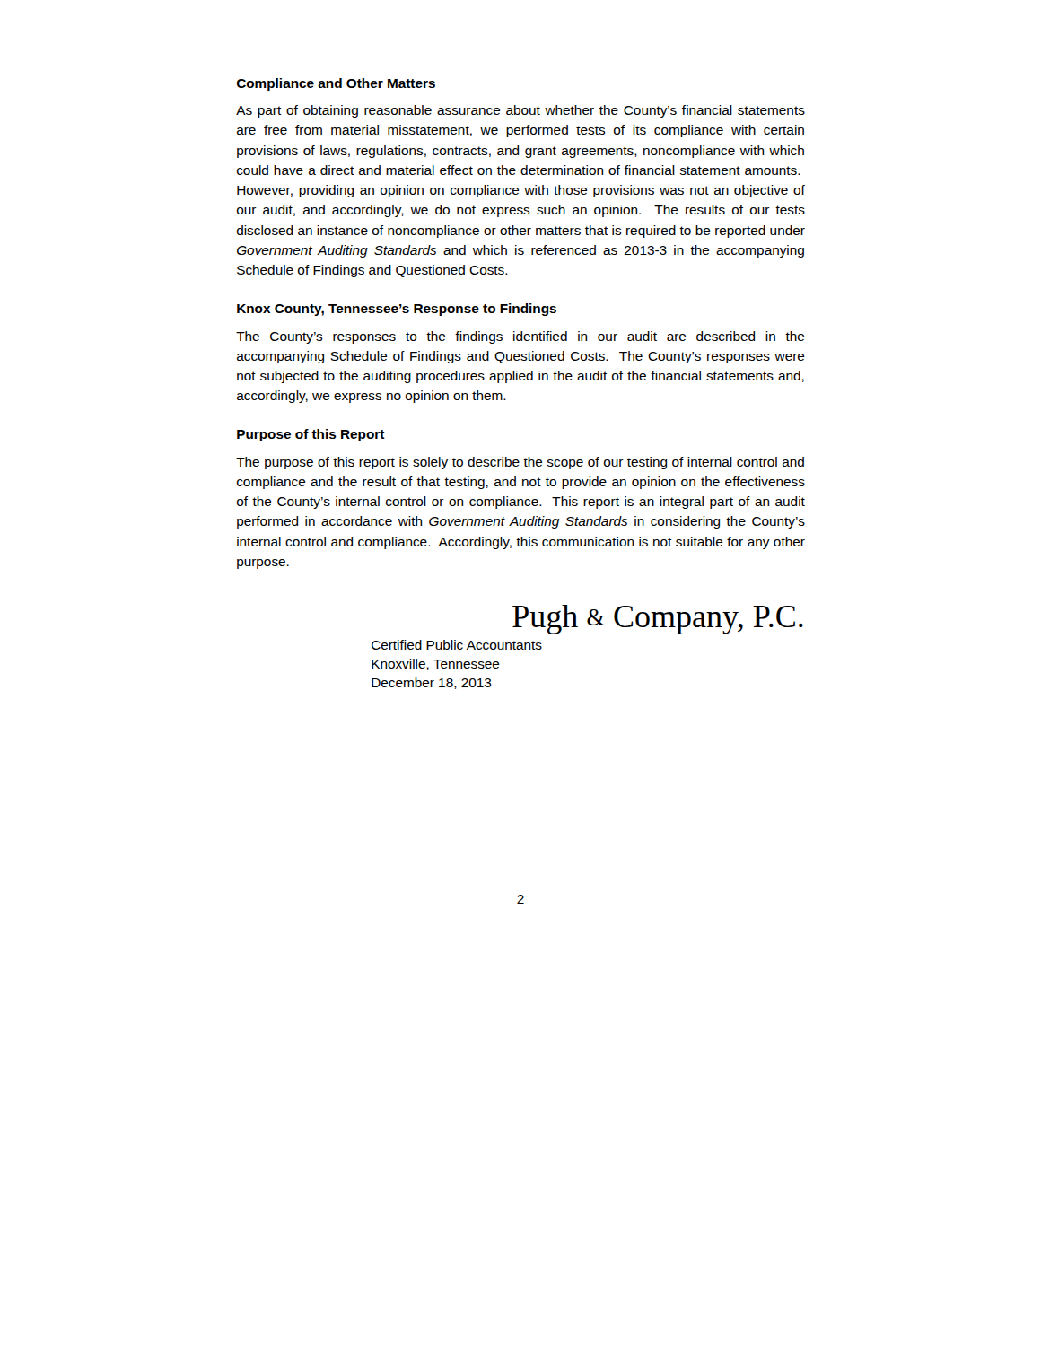Compliance and Other Matters
As part of obtaining reasonable assurance about whether the County’s financial statements are free from material misstatement, we performed tests of its compliance with certain provisions of laws, regulations, contracts, and grant agreements, noncompliance with which could have a direct and material effect on the determination of financial statement amounts. However, providing an opinion on compliance with those provisions was not an objective of our audit, and accordingly, we do not express such an opinion. The results of our tests disclosed an instance of noncompliance or other matters that is required to be reported under Government Auditing Standards and which is referenced as 2013-3 in the accompanying Schedule of Findings and Questioned Costs.
Knox County, Tennessee’s Response to Findings
The County’s responses to the findings identified in our audit are described in the accompanying Schedule of Findings and Questioned Costs. The County’s responses were not subjected to the auditing procedures applied in the audit of the financial statements and, accordingly, we express no opinion on them.
Purpose of this Report
The purpose of this report is solely to describe the scope of our testing of internal control and compliance and the result of that testing, and not to provide an opinion on the effectiveness of the County’s internal control or on compliance. This report is an integral part of an audit performed in accordance with Government Auditing Standards in considering the County’s internal control and compliance. Accordingly, this communication is not suitable for any other purpose.
Pugh & Company, P.C.
Certified Public Accountants
Knoxville, Tennessee
December 18, 2013
2